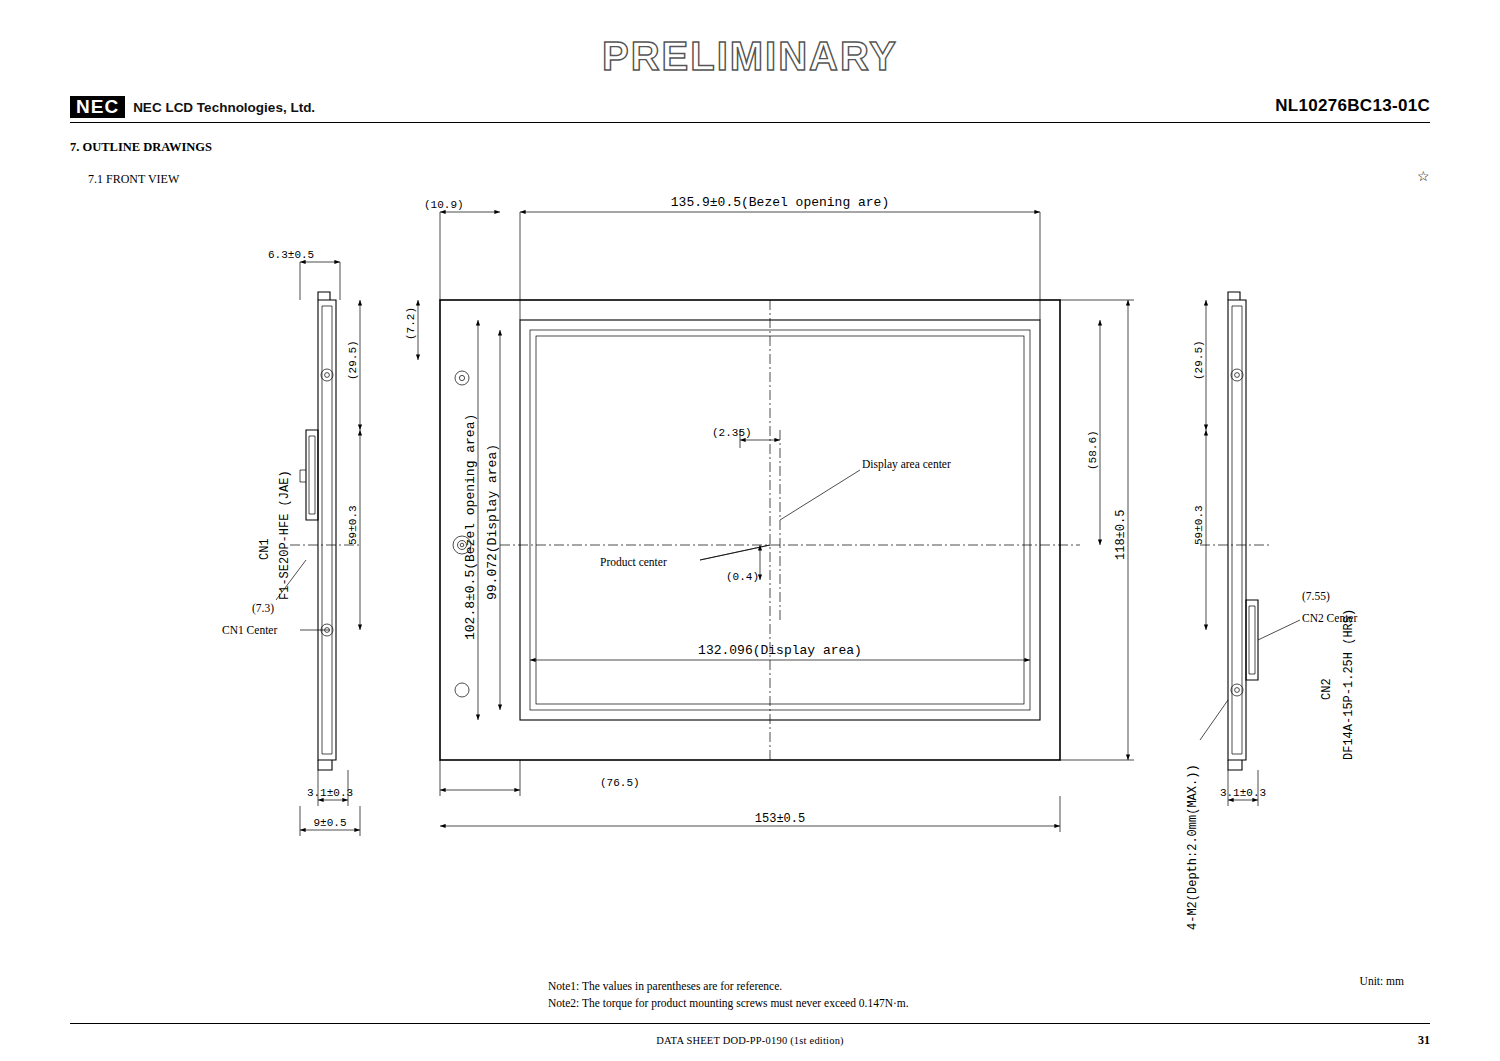PRELIMINARY
NEC NEC LCD Technologies, Ltd.
NL10276BC13-01C
7. OUTLINE DRAWINGS
7.1 FRONT VIEW
☆
LEFT SIDE VIEW (thin vertical module profile) (7.3) CN1 Center CN1 F1-SE20P-HFE (JAE) 6.3±0.5 (29.5) 59±0.3 3.1±0.3 9±0.5 CENTER FRONT VIEW Display area center Product center (2.35) (0.4) 135.9±0.5(Bezel opening are) (10.9) (7.2) 99.072(Display area) 102.8±0.5(Bezel opening area) (58.6) 118±0.5 132.096(Display area) (76.5) 153±0.5 RIGHT SIDE VIEW (29.5) 59±0.3 3.1±0.3 (7.55) CN2 Center CN2 DF14A-15P-1.25H (HRS) 4-M2(Depth:2.0mm(MAX.))
Note1: The values in parentheses are for reference.
Note2: The torque for product mounting screws must never exceed 0.147N·m.
Unit: mm
DATA SHEET DOD-PP-0190 (1st edition)
31